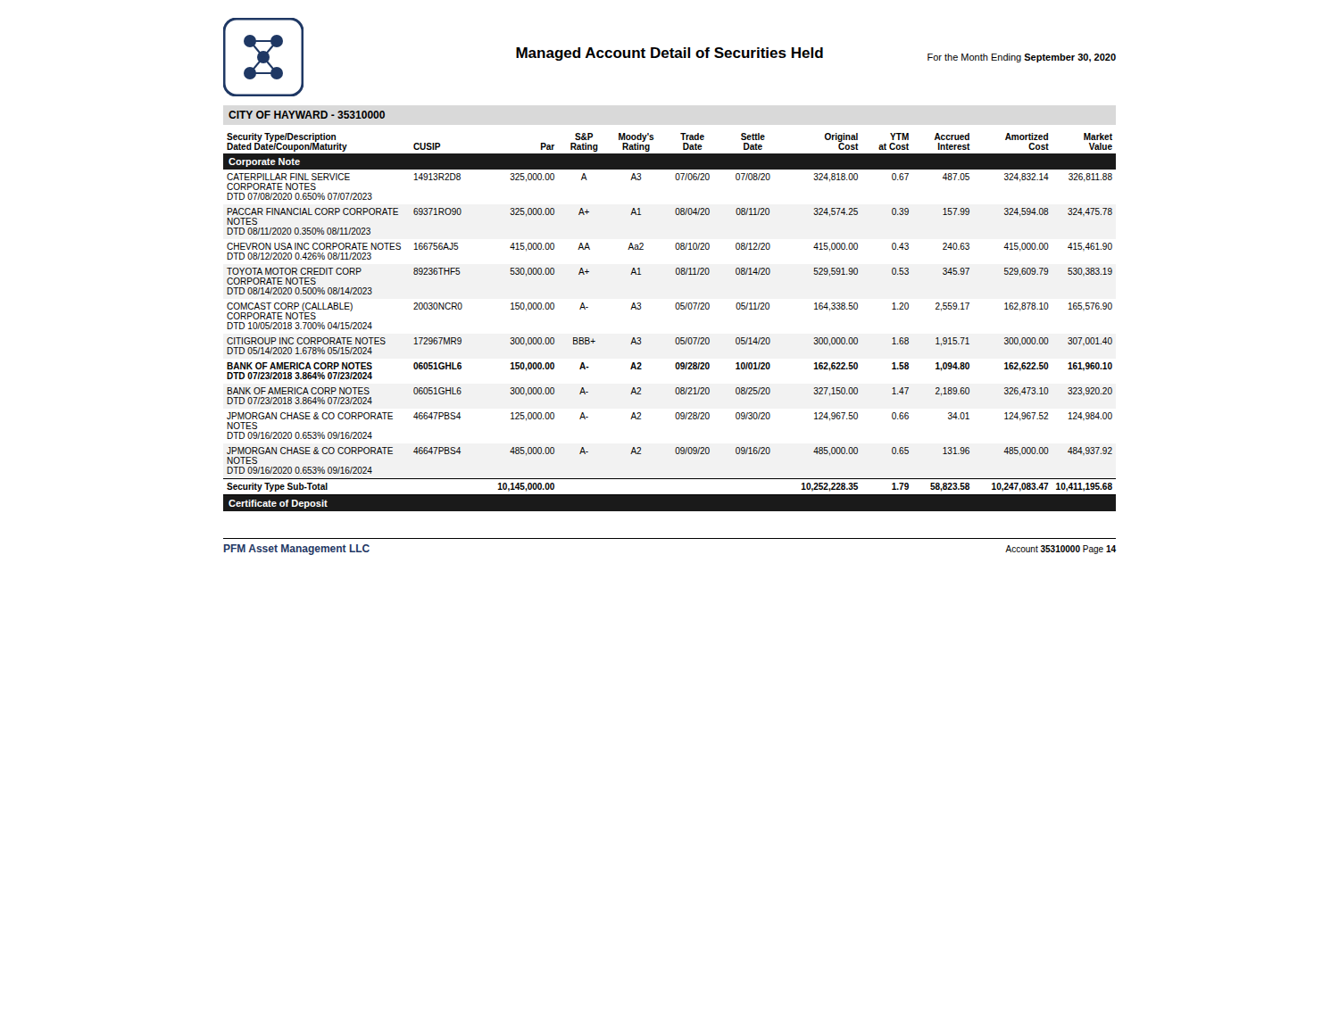Managed Account Detail of Securities Held
For the Month Ending September 30, 2020
CITY OF HAYWARD - 35310000
| Security Type/Description Dated Date/Coupon/Maturity | CUSIP | Par | S&P Rating | Moody's Rating | Trade Date | Settle Date | Original Cost | YTM at Cost | Accrued Interest | Amortized Cost | Market Value |
| --- | --- | --- | --- | --- | --- | --- | --- | --- | --- | --- | --- |
| Corporate Note |
| CATERPILLAR FINL SERVICE CORPORATE NOTES DTD 07/08/2020 0.650% 07/07/2023 | 14913R2D8 | 325,000.00 | A | A3 | 07/06/20 | 07/08/20 | 324,818.00 | 0.67 | 487.05 | 324,832.14 | 326,811.88 |
| PACCAR FINANCIAL CORP CORPORATE NOTES DTD 08/11/2020 0.350% 08/11/2023 | 69371RO90 | 325,000.00 | A+ | A1 | 08/04/20 | 08/11/20 | 324,574.25 | 0.39 | 157.99 | 324,594.08 | 324,475.78 |
| CHEVRON USA INC CORPORATE NOTES DTD 08/12/2020 0.426% 08/11/2023 | 166756AJ5 | 415,000.00 | AA | Aa2 | 08/10/20 | 08/12/20 | 415,000.00 | 0.43 | 240.63 | 415,000.00 | 415,461.90 |
| TOYOTA MOTOR CREDIT CORP CORPORATE NOTES DTD 08/14/2020 0.500% 08/14/2023 | 89236THF5 | 530,000.00 | A+ | A1 | 08/11/20 | 08/14/20 | 529,591.90 | 0.53 | 345.97 | 529,609.79 | 530,383.19 |
| COMCAST CORP (CALLABLE) CORPORATE NOTES DTD 10/05/2018 3.700% 04/15/2024 | 20030NCR0 | 150,000.00 | A- | A3 | 05/07/20 | 05/11/20 | 164,338.50 | 1.20 | 2,559.17 | 162,878.10 | 165,576.90 |
| CITIGROUP INC CORPORATE NOTES DTD 05/14/2020 1.678% 05/15/2024 | 172967MR9 | 300,000.00 | BBB+ | A3 | 05/07/20 | 05/14/20 | 300,000.00 | 1.68 | 1,915.71 | 300,000.00 | 307,001.40 |
| BANK OF AMERICA CORP NOTES DTD 07/23/2018 3.864% 07/23/2024 | 06051GHL6 | 150,000.00 | A- | A2 | 09/28/20 | 10/01/20 | 162,622.50 | 1.58 | 1,094.80 | 162,622.50 | 161,960.10 |
| BANK OF AMERICA CORP NOTES DTD 07/23/2018 3.864% 07/23/2024 | 06051GHL6 | 300,000.00 | A- | A2 | 08/21/20 | 08/25/20 | 327,150.00 | 1.47 | 2,189.60 | 326,473.10 | 323,920.20 |
| JPMORGAN CHASE & CO CORPORATE NOTES DTD 09/16/2020 0.653% 09/16/2024 | 46647PBS4 | 125,000.00 | A- | A2 | 09/28/20 | 09/30/20 | 124,967.50 | 0.66 | 34.01 | 124,967.52 | 124,984.00 |
| JPMORGAN CHASE & CO CORPORATE NOTES DTD 09/16/2020 0.653% 09/16/2024 | 46647PBS4 | 485,000.00 | A- | A2 | 09/09/20 | 09/16/20 | 485,000.00 | 0.65 | 131.96 | 485,000.00 | 484,937.92 |
| Security Type Sub-Total | | 10,145,000.00 | | | | | 10,252,228.35 | 1.79 | 58,823.58 | 10,247,083.47 | 10,411,195.68 |
| Certificate of Deposit |
PFM Asset Management LLC Account 35310000 Page 14